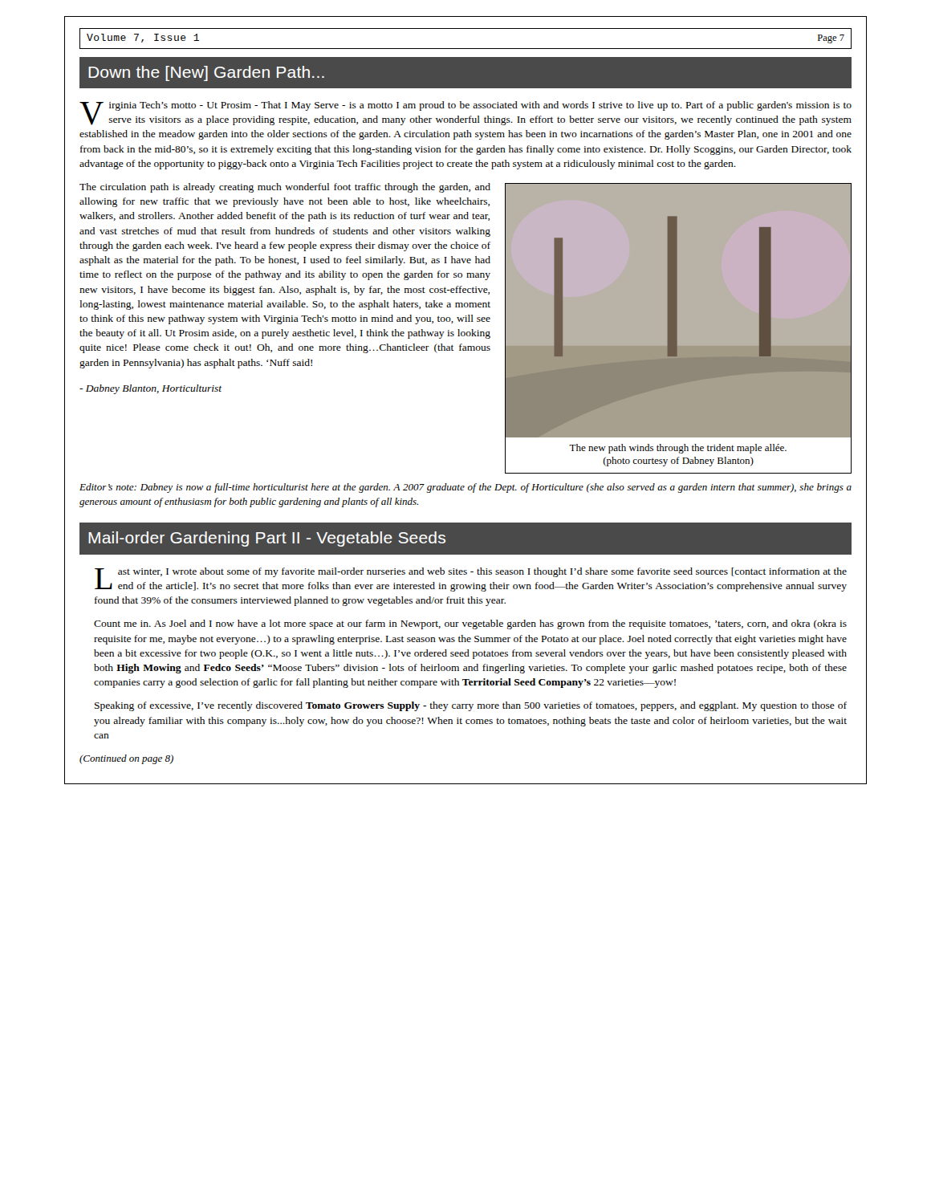Volume 7, Issue 1 Page 7
Down the [New] Garden Path...
Virginia Tech’s motto - Ut Prosim - That I May Serve - is a motto I am proud to be associated with and words I strive to live up to. Part of a public garden's mission is to serve its visitors as a place providing respite, education, and many other wonderful things. In effort to better serve our visitors, we recently continued the path system established in the meadow garden into the older sections of the garden. A circulation path system has been in two incarnations of the garden’s Master Plan, one in 2001 and one from back in the mid-80’s, so it is extremely exciting that this long-standing vision for the garden has finally come into existence. Dr. Holly Scoggins, our Garden Director, took advantage of the opportunity to piggy-back onto a Virginia Tech Facilities project to create the path system at a ridiculously minimal cost to the garden.
The new path winds through the trident maple allée.
(photo courtesy of Dabney Blanton)
The circulation path is already creating much wonderful foot traffic through the garden, and allowing for new traffic that we previously have not been able to host, like wheelchairs, walkers, and strollers. Another added benefit of the path is its reduction of turf wear and tear, and vast stretches of mud that result from hundreds of students and other visitors walking through the garden each week. I've heard a few people express their dismay over the choice of asphalt as the material for the path. To be honest, I used to feel similarly. But, as I have had time to reflect on the purpose of the pathway and its ability to open the garden for so many new visitors, I have become its biggest fan. Also, asphalt is, by far, the most cost-effective, long-lasting, lowest maintenance material available. So, to the asphalt haters, take a moment to think of this new pathway system with Virginia Tech's motto in mind and you, too, will see the beauty of it all. Ut Prosim aside, on a purely aesthetic level, I think the pathway is looking quite nice! Please come check it out! Oh, and one more thing…Chanticleer (that famous garden in Pennsylvania) has asphalt paths. ‘Nuff said!
- Dabney Blanton, Horticulturist
Editor’s note: Dabney is now a full-time horticulturist here at the garden. A 2007 graduate of the Dept. of Horticulture (she also served as a garden intern that summer), she brings a generous amount of enthusiasm for both public gardening and plants of all kinds.
Mail-order Gardening Part II - Vegetable Seeds
Last winter, I wrote about some of my favorite mail-order nurseries and web sites - this season I thought I’d share some favorite seed sources [contact information at the end of the article]. It’s no secret that more folks than ever are interested in growing their own food—the Garden Writer’s Association’s comprehensive annual survey found that 39% of the consumers interviewed planned to grow vegetables and/or fruit this year.
Count me in. As Joel and I now have a lot more space at our farm in Newport, our vegetable garden has grown from the requisite tomatoes, ’taters, corn, and okra (okra is requisite for me, maybe not everyone…) to a sprawling enterprise. Last season was the Summer of the Potato at our place. Joel noted correctly that eight varieties might have been a bit excessive for two people (O.K., so I went a little nuts…). I’ve ordered seed potatoes from several vendors over the years, but have been consistently pleased with both High Mowing and Fedco Seeds’ “Moose Tubers” division - lots of heirloom and fingerling varieties. To complete your garlic mashed potatoes recipe, both of these companies carry a good selection of garlic for fall planting but neither compare with Territorial Seed Company’s 22 varieties—yow!
Speaking of excessive, I’ve recently discovered Tomato Growers Supply - they carry more than 500 varieties of tomatoes, peppers, and eggplant. My question to those of you already familiar with this company is...holy cow, how do you choose?! When it comes to tomatoes, nothing beats the taste and color of heirloom varieties, but the wait can
(Continued on page 8)